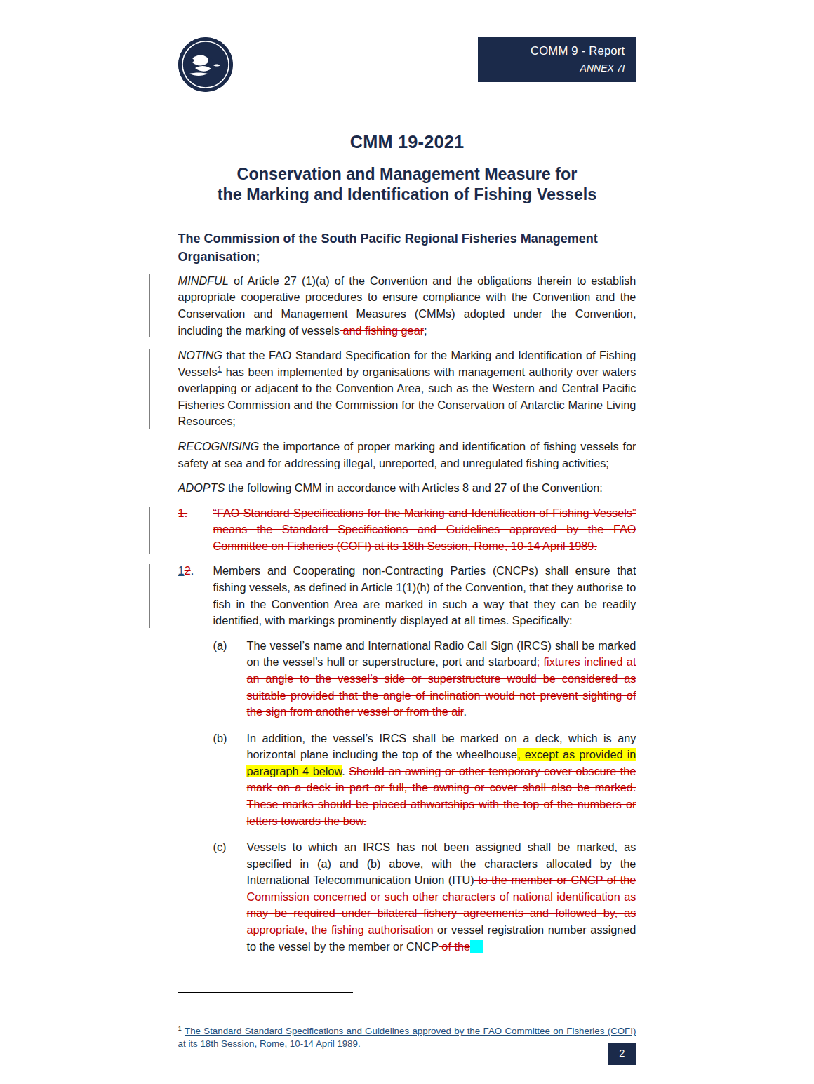COMM 9 - Report
ANNEX 7I
CMM 19-2021
Conservation and Management Measure for
the Marking and Identification of Fishing Vessels
The Commission of the South Pacific Regional Fisheries Management Organisation;
MINDFUL of Article 27 (1)(a) of the Convention and the obligations therein to establish appropriate cooperative procedures to ensure compliance with the Convention and the Conservation and Management Measures (CMMs) adopted under the Convention, including the marking of vessels and fishing gear;
NOTING that the FAO Standard Specification for the Marking and Identification of Fishing Vessels1 has been implemented by organisations with management authority over waters overlapping or adjacent to the Convention Area, such as the Western and Central Pacific Fisheries Commission and the Commission for the Conservation of Antarctic Marine Living Resources;
RECOGNISING the importance of proper marking and identification of fishing vessels for safety at sea and for addressing illegal, unreported, and unregulated fishing activities;
ADOPTS the following CMM in accordance with Articles 8 and 27 of the Convention:
1. “FAO Standard Specifications for the Marking and Identification of Fishing Vessels” means the Standard Specifications and Guidelines approved by the FAO Committee on Fisheries (COFI) at its 18th Session, Rome, 10-14 April 1989.
12. Members and Cooperating non-Contracting Parties (CNCPs) shall ensure that fishing vessels, as defined in Article 1(1)(h) of the Convention, that they authorise to fish in the Convention Area are marked in such a way that they can be readily identified, with markings prominently displayed at all times. Specifically:
(a) The vessel’s name and International Radio Call Sign (IRCS) shall be marked on the vessel’s hull or superstructure, port and starboard; fixtures inclined at an angle to the vessel’s side or superstructure would be considered as suitable provided that the angle of inclination would not prevent sighting of the sign from another vessel or from the air.
(b) In addition, the vessel’s IRCS shall be marked on a deck, which is any horizontal plane including the top of the wheelhouse, except as provided in paragraph 4 below. Should an awning or other temporary cover obscure the mark on a deck in part or full, the awning or cover shall also be marked. These marks should be placed athwartships with the top of the numbers or letters towards the bow.
(c) Vessels to which an IRCS has not been assigned shall be marked, as specified in (a) and (b) above, with the characters allocated by the International Telecommunication Union (ITU) to the member or CNCP of the Commission concerned or such other characters of national identification as may be required under bilateral fishery agreements and followed by, as appropriate, the fishing authorisation or vessel registration number assigned to the vessel by the member or CNCP of the
1 The Standard Standard Specifications and Guidelines approved by the FAO Committee on Fisheries (COFI) at its 18th Session, Rome, 10-14 April 1989.
2